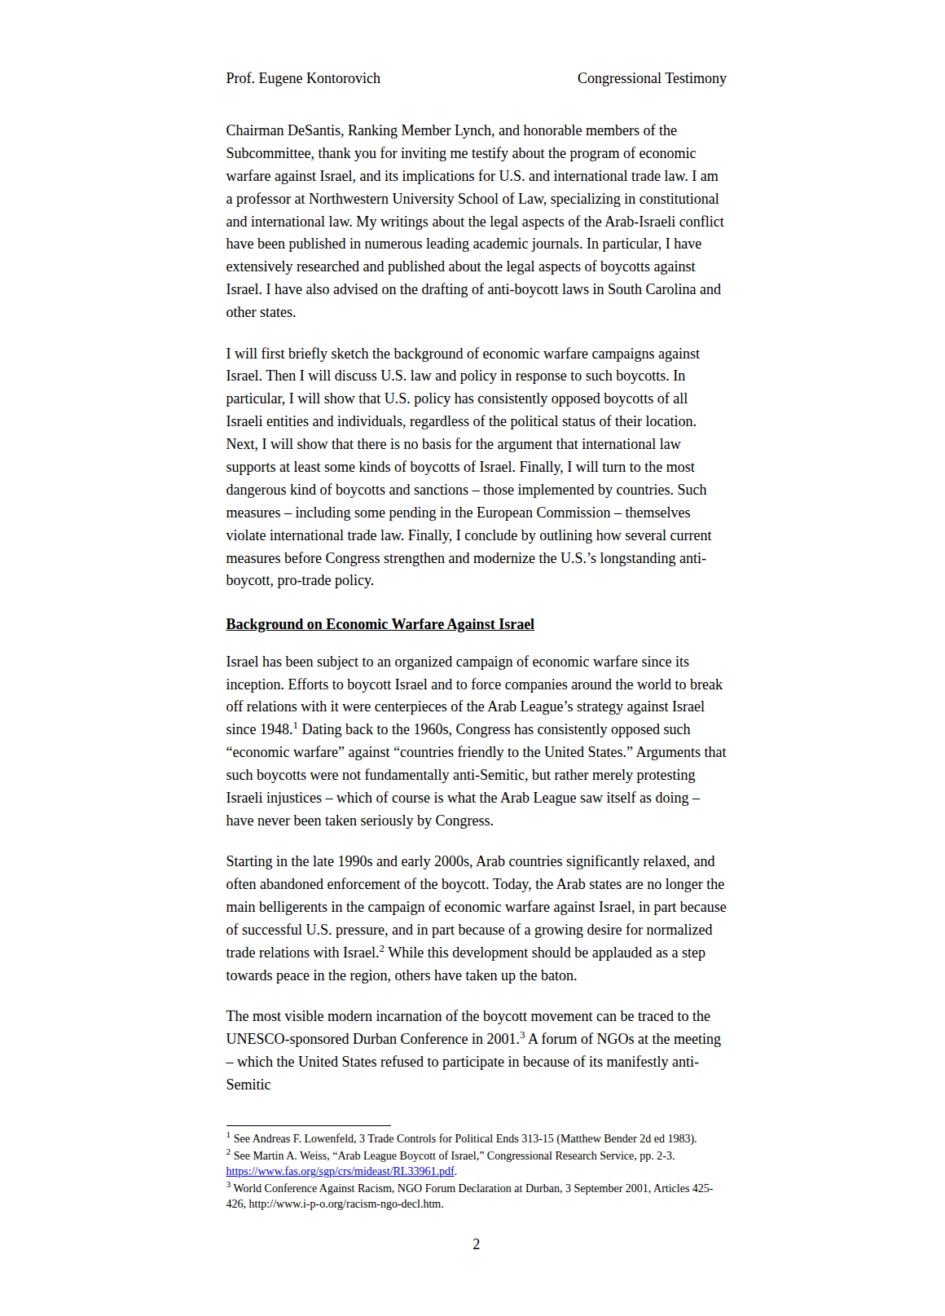Prof. Eugene Kontorovich Congressional Testimony
Chairman DeSantis, Ranking Member Lynch, and honorable members of the Subcommittee, thank you for inviting me testify about the program of economic warfare against Israel, and its implications for U.S. and international trade law. I am a professor at Northwestern University School of Law, specializing in constitutional and international law. My writings about the legal aspects of the Arab-Israeli conflict have been published in numerous leading academic journals. In particular, I have extensively researched and published about the legal aspects of boycotts against Israel. I have also advised on the drafting of anti-boycott laws in South Carolina and other states.
I will first briefly sketch the background of economic warfare campaigns against Israel. Then I will discuss U.S. law and policy in response to such boycotts. In particular, I will show that U.S. policy has consistently opposed boycotts of all Israeli entities and individuals, regardless of the political status of their location. Next, I will show that there is no basis for the argument that international law supports at least some kinds of boycotts of Israel. Finally, I will turn to the most dangerous kind of boycotts and sanctions – those implemented by countries. Such measures – including some pending in the European Commission – themselves violate international trade law. Finally, I conclude by outlining how several current measures before Congress strengthen and modernize the U.S.’s longstanding anti-boycott, pro-trade policy.
Background on Economic Warfare Against Israel
Israel has been subject to an organized campaign of economic warfare since its inception. Efforts to boycott Israel and to force companies around the world to break off relations with it were centerpieces of the Arab League’s strategy against Israel since 1948.1 Dating back to the 1960s, Congress has consistently opposed such “economic warfare” against “countries friendly to the United States.” Arguments that such boycotts were not fundamentally anti-Semitic, but rather merely protesting Israeli injustices – which of course is what the Arab League saw itself as doing – have never been taken seriously by Congress.
Starting in the late 1990s and early 2000s, Arab countries significantly relaxed, and often abandoned enforcement of the boycott. Today, the Arab states are no longer the main belligerents in the campaign of economic warfare against Israel, in part because of successful U.S. pressure, and in part because of a growing desire for normalized trade relations with Israel.2 While this development should be applauded as a step towards peace in the region, others have taken up the baton.
The most visible modern incarnation of the boycott movement can be traced to the UNESCO-sponsored Durban Conference in 2001.3 A forum of NGOs at the meeting – which the United States refused to participate in because of its manifestly anti-Semitic
1 See Andreas F. Lowenfeld, 3 Trade Controls for Political Ends 313-15 (Matthew Bender 2d ed 1983).
2 See Martin A. Weiss, “Arab League Boycott of Israel,” Congressional Research Service, pp. 2-3. https://www.fas.org/sgp/crs/mideast/RL33961.pdf.
3 World Conference Against Racism, NGO Forum Declaration at Durban, 3 September 2001, Articles 425-426, http://www.i-p-o.org/racism-ngo-decl.htm.
2